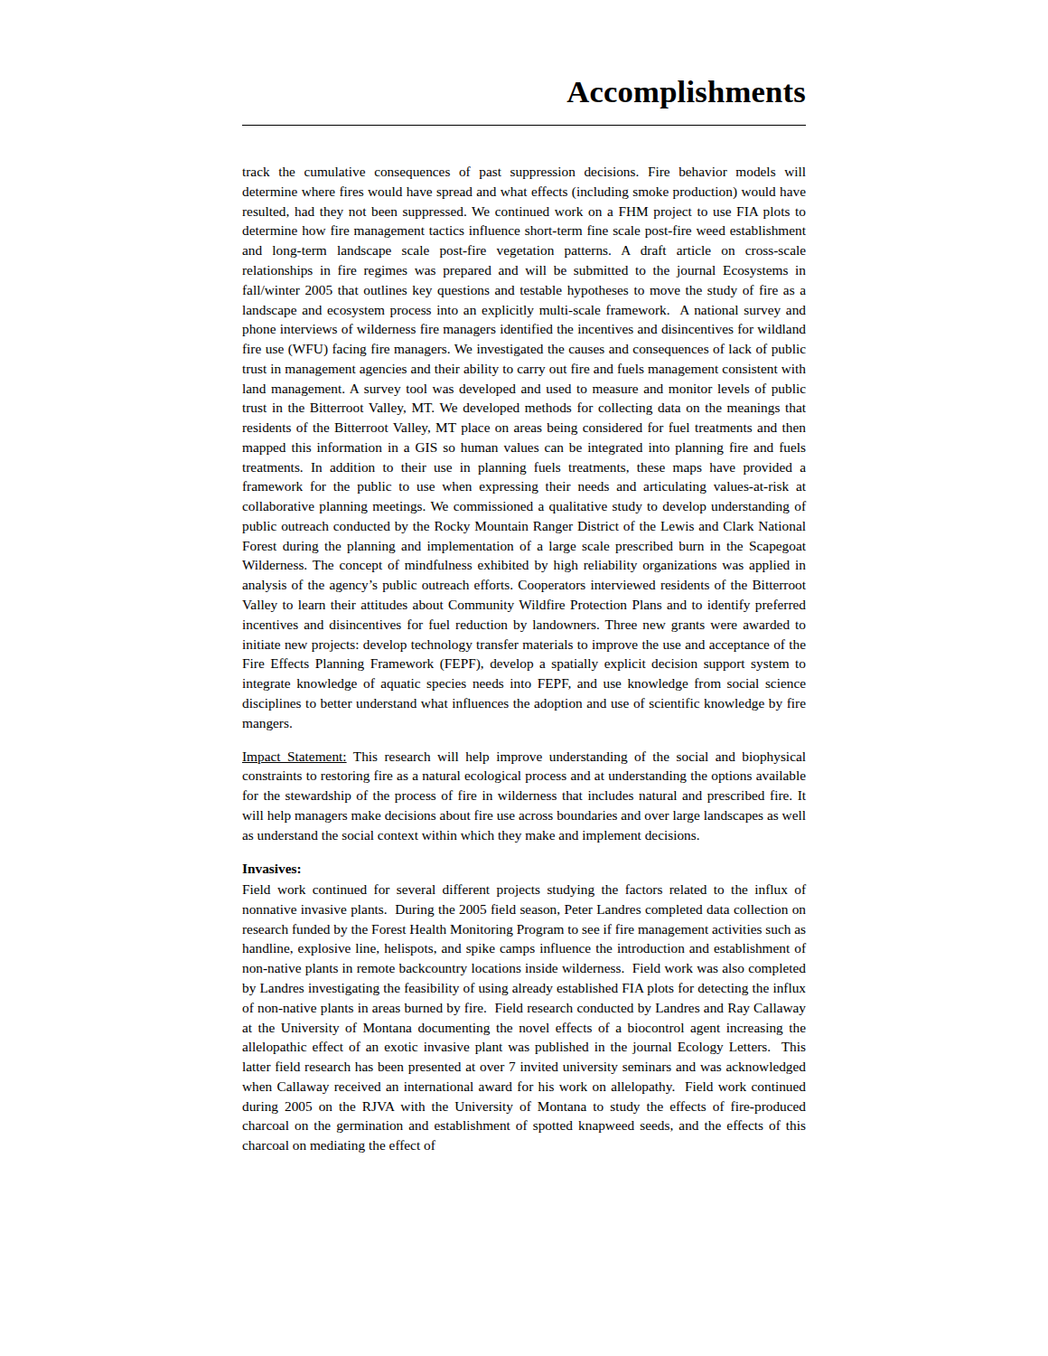Accomplishments
track the cumulative consequences of past suppression decisions. Fire behavior models will determine where fires would have spread and what effects (including smoke production) would have resulted, had they not been suppressed. We continued work on a FHM project to use FIA plots to determine how fire management tactics influence short-term fine scale post-fire weed establishment and long-term landscape scale post-fire vegetation patterns. A draft article on cross-scale relationships in fire regimes was prepared and will be submitted to the journal Ecosystems in fall/winter 2005 that outlines key questions and testable hypotheses to move the study of fire as a landscape and ecosystem process into an explicitly multi-scale framework. A national survey and phone interviews of wilderness fire managers identified the incentives and disincentives for wildland fire use (WFU) facing fire managers. We investigated the causes and consequences of lack of public trust in management agencies and their ability to carry out fire and fuels management consistent with land management. A survey tool was developed and used to measure and monitor levels of public trust in the Bitterroot Valley, MT. We developed methods for collecting data on the meanings that residents of the Bitterroot Valley, MT place on areas being considered for fuel treatments and then mapped this information in a GIS so human values can be integrated into planning fire and fuels treatments. In addition to their use in planning fuels treatments, these maps have provided a framework for the public to use when expressing their needs and articulating values-at-risk at collaborative planning meetings. We commissioned a qualitative study to develop understanding of public outreach conducted by the Rocky Mountain Ranger District of the Lewis and Clark National Forest during the planning and implementation of a large scale prescribed burn in the Scapegoat Wilderness. The concept of mindfulness exhibited by high reliability organizations was applied in analysis of the agency’s public outreach efforts. Cooperators interviewed residents of the Bitterroot Valley to learn their attitudes about Community Wildfire Protection Plans and to identify preferred incentives and disincentives for fuel reduction by landowners. Three new grants were awarded to initiate new projects: develop technology transfer materials to improve the use and acceptance of the Fire Effects Planning Framework (FEPF), develop a spatially explicit decision support system to integrate knowledge of aquatic species needs into FEPF, and use knowledge from social science disciplines to better understand what influences the adoption and use of scientific knowledge by fire mangers.
Impact Statement: This research will help improve understanding of the social and biophysical constraints to restoring fire as a natural ecological process and at understanding the options available for the stewardship of the process of fire in wilderness that includes natural and prescribed fire. It will help managers make decisions about fire use across boundaries and over large landscapes as well as understand the social context within which they make and implement decisions.
Invasives:
Field work continued for several different projects studying the factors related to the influx of nonnative invasive plants. During the 2005 field season, Peter Landres completed data collection on research funded by the Forest Health Monitoring Program to see if fire management activities such as handline, explosive line, helispots, and spike camps influence the introduction and establishment of non-native plants in remote backcountry locations inside wilderness. Field work was also completed by Landres investigating the feasibility of using already established FIA plots for detecting the influx of non-native plants in areas burned by fire. Field research conducted by Landres and Ray Callaway at the University of Montana documenting the novel effects of a biocontrol agent increasing the allelopathic effect of an exotic invasive plant was published in the journal Ecology Letters. This latter field research has been presented at over 7 invited university seminars and was acknowledged when Callaway received an international award for his work on allelopathy. Field work continued during 2005 on the RJVA with the University of Montana to study the effects of fire-produced charcoal on the germination and establishment of spotted knapweed seeds, and the effects of this charcoal on mediating the effect of